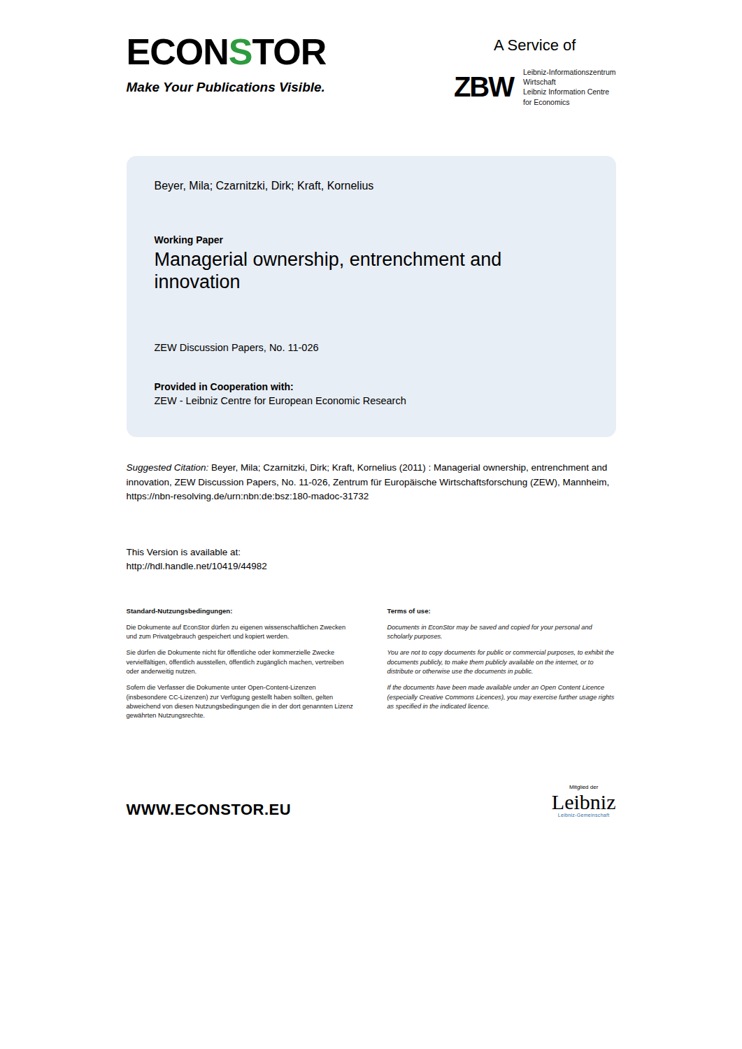ECON STOR
Make Your Publications Visible.
A Service of
ZBW
Leibniz-Informationszentrum
Wirtschaft
Leibniz Information Centre
for Economics
Beyer, Mila; Czarnitzki, Dirk; Kraft, Kornelius
Working Paper
Managerial ownership, entrenchment and innovation
ZEW Discussion Papers, No. 11-026
Provided in Cooperation with:
ZEW - Leibniz Centre for European Economic Research
Suggested Citation: Beyer, Mila; Czarnitzki, Dirk; Kraft, Kornelius (2011) : Managerial ownership, entrenchment and innovation, ZEW Discussion Papers, No. 11-026, Zentrum für Europäische Wirtschaftsforschung (ZEW), Mannheim,
https://nbn-resolving.de/urn:nbn:de:bsz:180-madoc-31732
This Version is available at:
http://hdl.handle.net/10419/44982
Standard-Nutzungsbedingungen:
Die Dokumente auf EconStor dürfen zu eigenen wissenschaftlichen Zwecken und zum Privatgebrauch gespeichert und kopiert werden.
Sie dürfen die Dokumente nicht für öffentliche oder kommerzielle Zwecke vervielfältigen, öffentlich ausstellen, öffentlich zugänglich machen, vertreiben oder anderweitig nutzen.
Sofern die Verfasser die Dokumente unter Open-Content-Lizenzen (insbesondere CC-Lizenzen) zur Verfügung gestellt haben sollten, gelten abweichend von diesen Nutzungsbedingungen die in der dort genannten Lizenz gewährten Nutzungsrechte.
Terms of use:
Documents in EconStor may be saved and copied for your personal and scholarly purposes.
You are not to copy documents for public or commercial purposes, to exhibit the documents publicly, to make them publicly available on the internet, or to distribute or otherwise use the documents in public.
If the documents have been made available under an Open Content Licence (especially Creative Commons Licences), you may exercise further usage rights as specified in the indicated licence.
WWW.ECONSTOR.EU
Mitglied der
Leibniz
Leibniz-Gemeinschaft